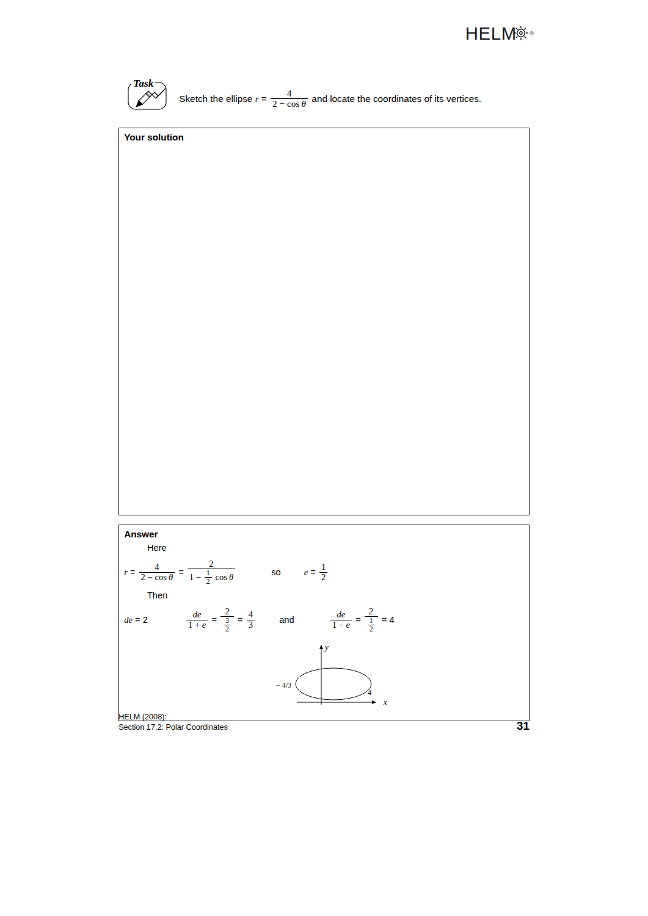HELM ®
Task
Sketch the ellipse r = 4 2 − cos θ and locate the coordinates of its vertices.
Your solution
Answer
Here
r = 4 2 − cos θ = 2 1 − 12 cos θ so e = 1 2
Then
de = 2 de 1 + e = 2 32 = 4 3 and de 1 − e = 2 12 = 4
x y − 4/3 4
HELM (2008):
Section 17.2: Polar Coordinates
31